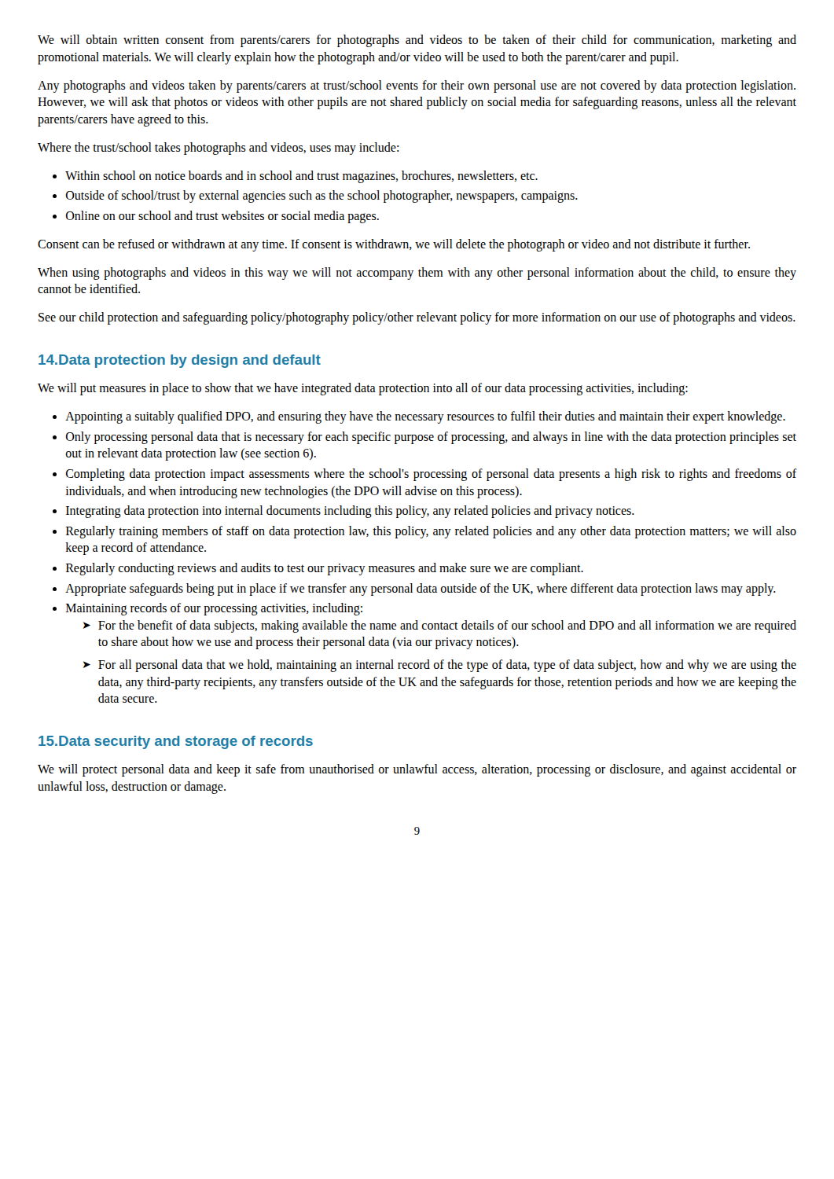We will obtain written consent from parents/carers for photographs and videos to be taken of their child for communication, marketing and promotional materials. We will clearly explain how the photograph and/or video will be used to both the parent/carer and pupil.
Any photographs and videos taken by parents/carers at trust/school events for their own personal use are not covered by data protection legislation. However, we will ask that photos or videos with other pupils are not shared publicly on social media for safeguarding reasons, unless all the relevant parents/carers have agreed to this.
Where the trust/school takes photographs and videos, uses may include:
Within school on notice boards and in school and trust magazines, brochures, newsletters, etc.
Outside of school/trust by external agencies such as the school photographer, newspapers, campaigns.
Online on our school and trust websites or social media pages.
Consent can be refused or withdrawn at any time. If consent is withdrawn, we will delete the photograph or video and not distribute it further.
When using photographs and videos in this way we will not accompany them with any other personal information about the child, to ensure they cannot be identified.
See our child protection and safeguarding policy/photography policy/other relevant policy for more information on our use of photographs and videos.
14.Data protection by design and default
We will put measures in place to show that we have integrated data protection into all of our data processing activities, including:
Appointing a suitably qualified DPO, and ensuring they have the necessary resources to fulfil their duties and maintain their expert knowledge.
Only processing personal data that is necessary for each specific purpose of processing, and always in line with the data protection principles set out in relevant data protection law (see section 6).
Completing data protection impact assessments where the school's processing of personal data presents a high risk to rights and freedoms of individuals, and when introducing new technologies (the DPO will advise on this process).
Integrating data protection into internal documents including this policy, any related policies and privacy notices.
Regularly training members of staff on data protection law, this policy, any related policies and any other data protection matters; we will also keep a record of attendance.
Regularly conducting reviews and audits to test our privacy measures and make sure we are compliant.
Appropriate safeguards being put in place if we transfer any personal data outside of the UK, where different data protection laws may apply.
Maintaining records of our processing activities, including:
For the benefit of data subjects, making available the name and contact details of our school and DPO and all information we are required to share about how we use and process their personal data (via our privacy notices).
For all personal data that we hold, maintaining an internal record of the type of data, type of data subject, how and why we are using the data, any third-party recipients, any transfers outside of the UK and the safeguards for those, retention periods and how we are keeping the data secure.
15.Data security and storage of records
We will protect personal data and keep it safe from unauthorised or unlawful access, alteration, processing or disclosure, and against accidental or unlawful loss, destruction or damage.
9